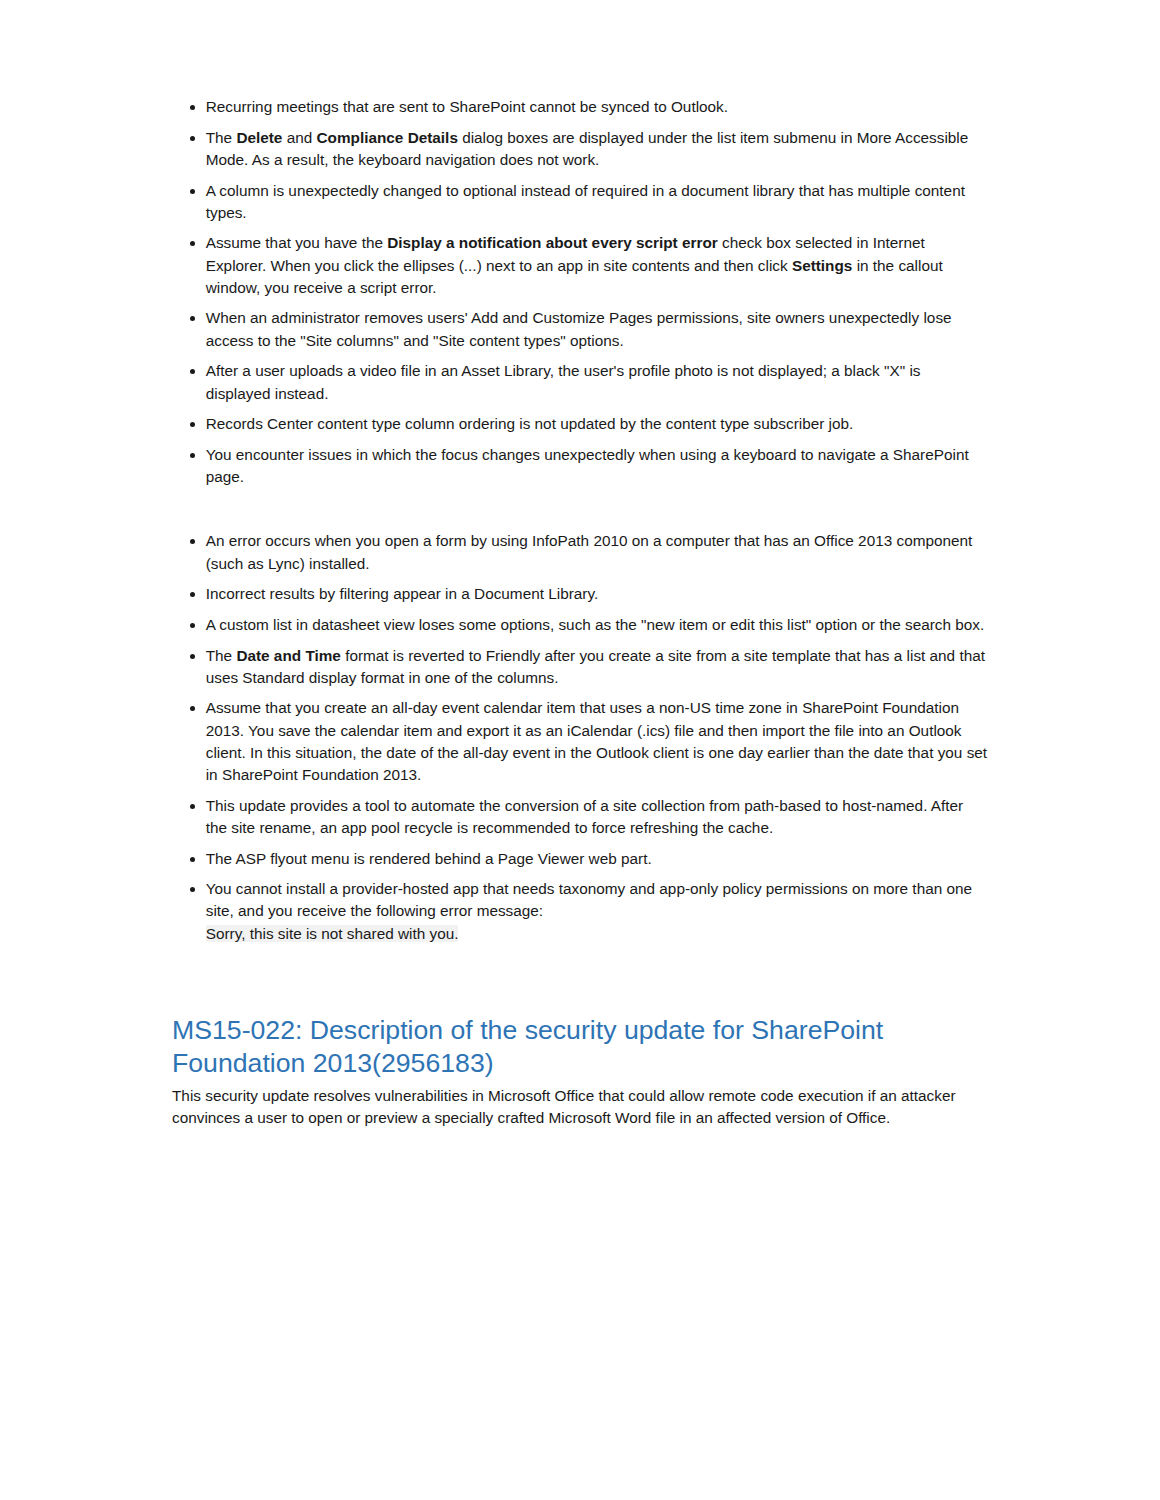Recurring meetings that are sent to SharePoint cannot be synced to Outlook.
The Delete and Compliance Details dialog boxes are displayed under the list item submenu in More Accessible Mode. As a result, the keyboard navigation does not work.
A column is unexpectedly changed to optional instead of required in a document library that has multiple content types.
Assume that you have the Display a notification about every script error check box selected in Internet Explorer. When you click the ellipses (...) next to an app in site contents and then click Settings in the callout window, you receive a script error.
When an administrator removes users' Add and Customize Pages permissions, site owners unexpectedly lose access to the "Site columns" and "Site content types" options.
After a user uploads a video file in an Asset Library, the user's profile photo is not displayed; a black "X" is displayed instead.
Records Center content type column ordering is not updated by the content type subscriber job.
You encounter issues in which the focus changes unexpectedly when using a keyboard to navigate a SharePoint page.
An error occurs when you open a form by using InfoPath 2010 on a computer that has an Office 2013 component (such as Lync) installed.
Incorrect results by filtering appear in a Document Library.
A custom list in datasheet view loses some options, such as the "new item or edit this list" option or the search box.
The Date and Time format is reverted to Friendly after you create a site from a site template that has a list and that uses Standard display format in one of the columns.
Assume that you create an all-day event calendar item that uses a non-US time zone in SharePoint Foundation 2013. You save the calendar item and export it as an iCalendar (.ics) file and then import the file into an Outlook client. In this situation, the date of the all-day event in the Outlook client is one day earlier than the date that you set in SharePoint Foundation 2013.
This update provides a tool to automate the conversion of a site collection from path-based to host-named. After the site rename, an app pool recycle is recommended to force refreshing the cache.
The ASP flyout menu is rendered behind a Page Viewer web part.
You cannot install a provider-hosted app that needs taxonomy and app-only policy permissions on more than one site, and you receive the following error message:
Sorry, this site is not shared with you.
MS15-022: Description of the security update for SharePoint Foundation 2013(2956183)
This security update resolves vulnerabilities in Microsoft Office that could allow remote code execution if an attacker convinces a user to open or preview a specially crafted Microsoft Word file in an affected version of Office.